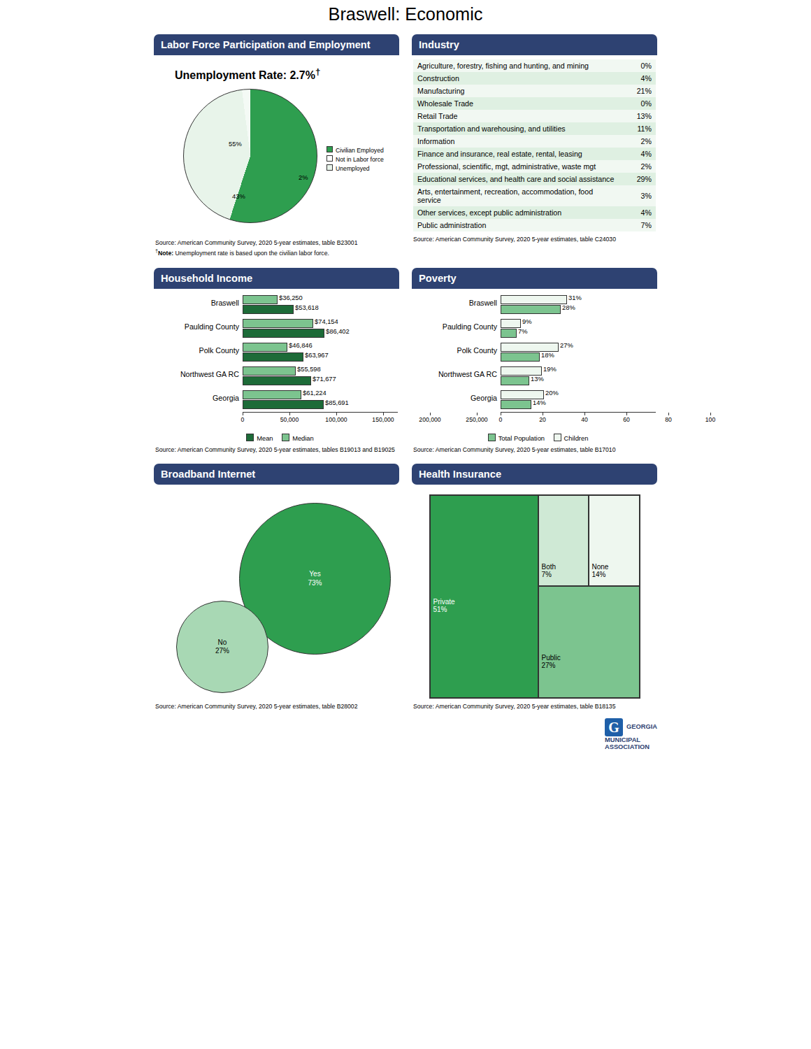Braswell: Economic
Labor Force Participation and Employment
Unemployment Rate: 2.7%†
55%
43%
2%
Civilian Employed
Not in Labor force
Unemployed
Source: American Community Survey, 2020 5-year estimates, table B23001
†Note: Unemployment rate is based upon the civilian labor force.
Industry
| Agriculture, forestry, fishing and hunting, and mining | 0% |
| Construction | 4% |
| Manufacturing | 21% |
| Wholesale Trade | 0% |
| Retail Trade | 13% |
| Transportation and warehousing, and utilities | 11% |
| Information | 2% |
| Finance and insurance, real estate, rental, leasing | 4% |
| Professional, scientific, mgt, administrative, waste mgt | 2% |
| Educational services, and health care and social assistance | 29% |
| Arts, entertainment, recreation, accommodation, food service | 3% |
| Other services, except public administration | 4% |
| Public administration | 7% |
Source: American Community Survey, 2020 5-year estimates, table C24030
Household Income
Braswell
$36,250
$53,618
Paulding County
$74,154
$86,402
Polk County
$46,846
$63,967
Northwest GA RC
$55,598
$71,677
Georgia
$61,224
$85,691
0
50,000
100,000
150,000
200,000
250,000
Mean Median
Source: American Community Survey, 2020 5-year estimates, tables B19013 and B19025
Poverty
Braswell
31%
28%
Paulding County
9%
7%
Polk County
27%
18%
Northwest GA RC
19%
13%
Georgia
20%
14%
0
20
40
60
80
100
Total Population Children
Source: American Community Survey, 2020 5-year estimates, table B17010
Broadband Internet
Yes
73%
No
27%
Source: American Community Survey, 2020 5-year estimates, table B28002
Health Insurance
Private
51%
Both
7%
None
14%
Public
27%
Source: American Community Survey, 2020 5-year estimates, table B18135
GGEORGIA
MUNICIPAL
ASSOCIATION